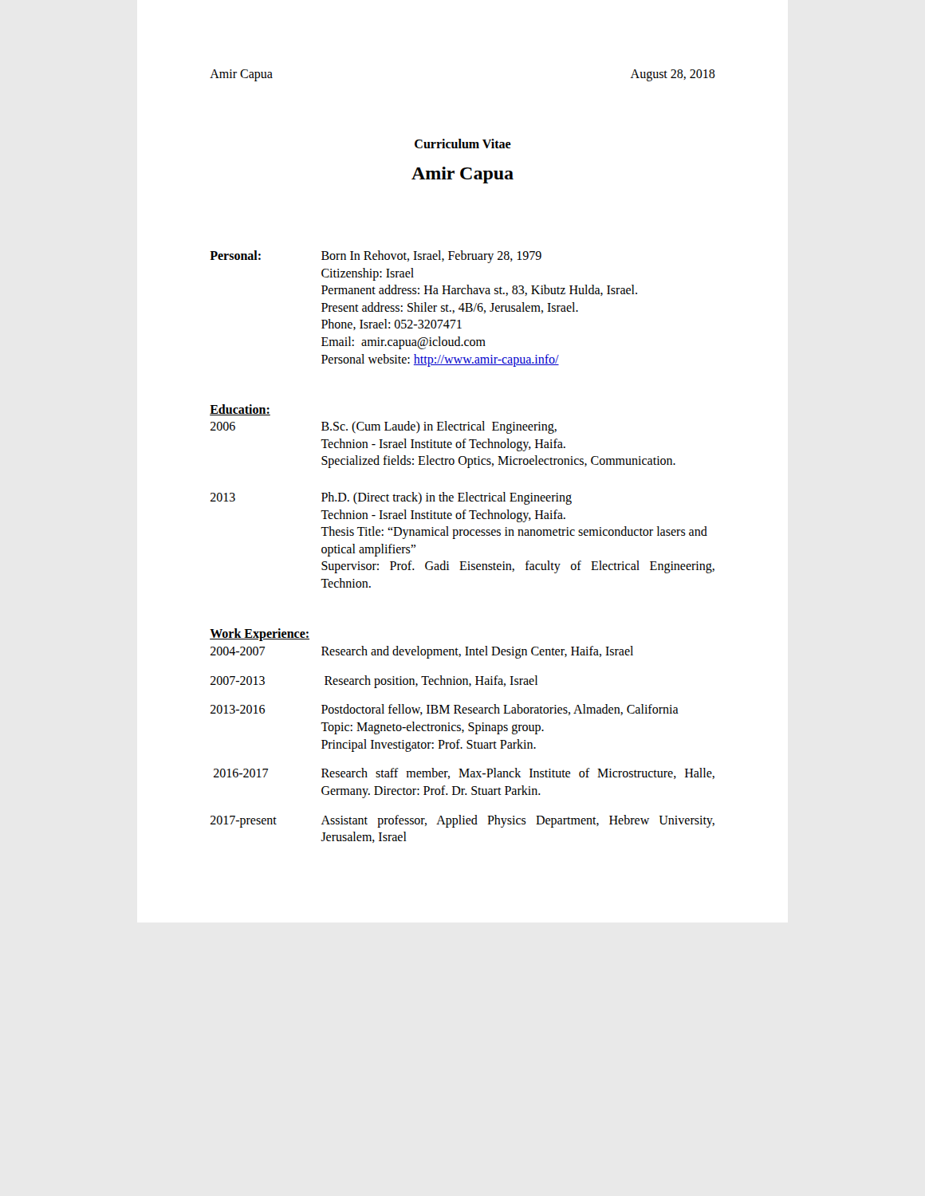Amir Capua August 28, 2018
Curriculum Vitae
Amir Capua
| Personal: | Born In Rehovot, Israel, February 28, 1979 Citizenship: Israel Permanent address: Ha Harchava st., 83, Kibutz Hulda, Israel. Present address: Shiler st., 4B/6, Jerusalem, Israel. Phone, Israel: 052-3207471 Email: amir.capua@icloud.com Personal website: http://www.amir-capua.info/ |
Education:
| 2006 | B.Sc. (Cum Laude) in Electrical Engineering, Technion - Israel Institute of Technology, Haifa. Specialized fields: Electro Optics, Microelectronics, Communication. |
| 2013 | Ph.D. (Direct track) in the Electrical Engineering Technion - Israel Institute of Technology, Haifa. Thesis Title: “Dynamical processes in nanometric semiconductor lasers and optical amplifiers” Supervisor: Prof. Gadi Eisenstein, faculty of Electrical Engineering, Technion. |
Work Experience:
| 2004-2007 | Research and development, Intel Design Center, Haifa, Israel |
| 2007-2013 | Research position, Technion, Haifa, Israel |
| 2013-2016 | Postdoctoral fellow, IBM Research Laboratories, Almaden, California Topic: Magneto-electronics, Spinaps group. Principal Investigator: Prof. Stuart Parkin. |
| 2016-2017 | Research staff member, Max-Planck Institute of Microstructure, Halle, Germany. Director: Prof. Dr. Stuart Parkin. |
| 2017-present | Assistant professor, Applied Physics Department, Hebrew University, Jerusalem, Israel |